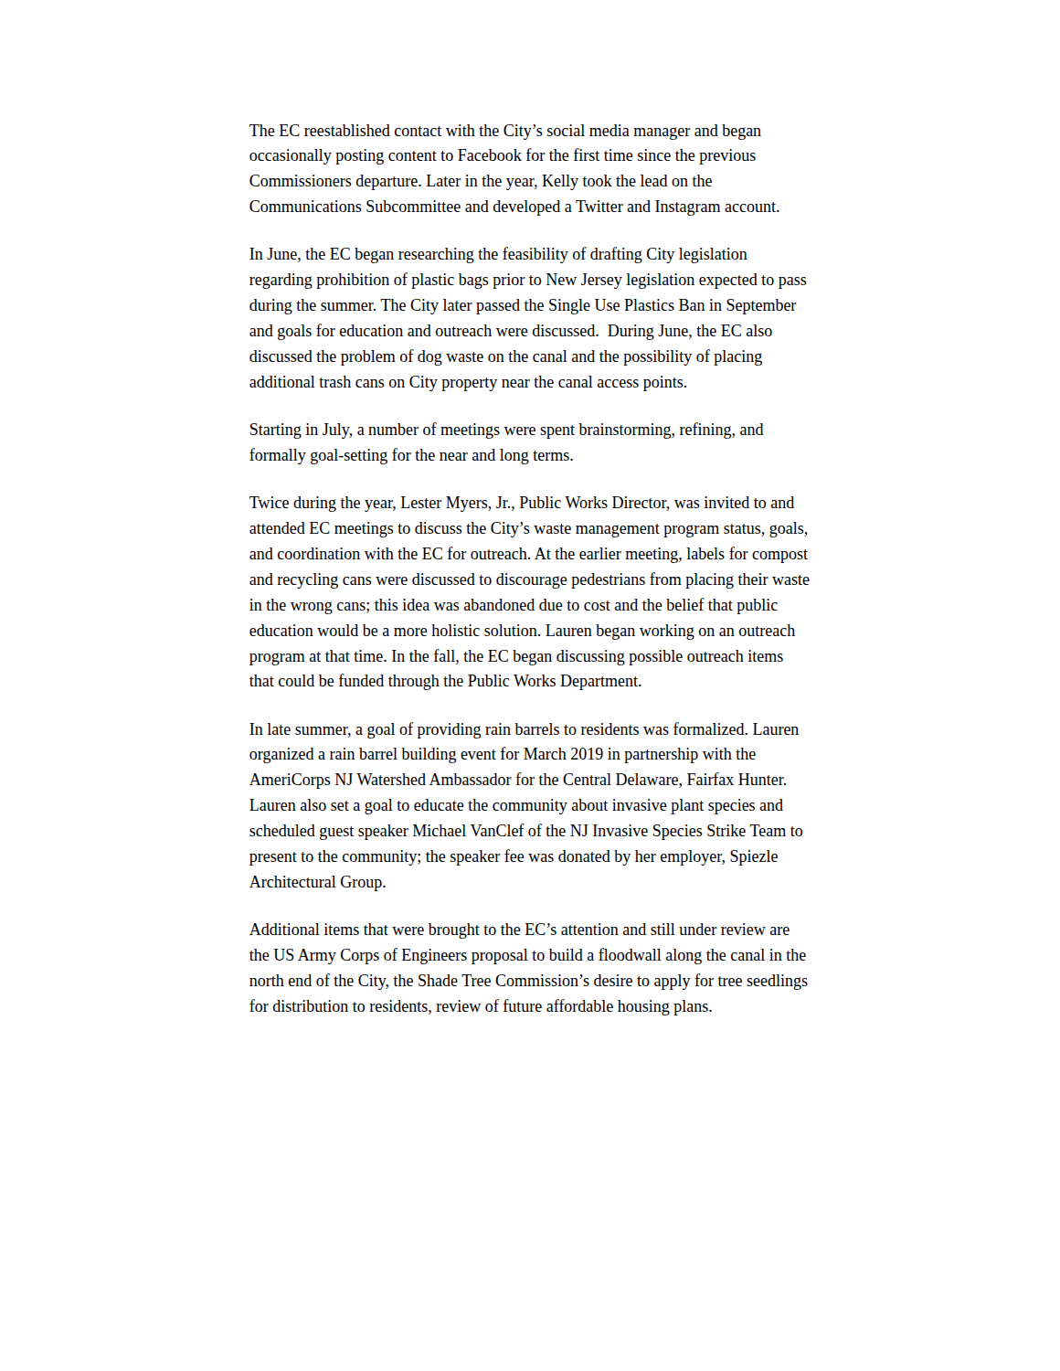The EC reestablished contact with the City’s social media manager and began occasionally posting content to Facebook for the first time since the previous Commissioners departure. Later in the year, Kelly took the lead on the Communications Subcommittee and developed a Twitter and Instagram account.
In June, the EC began researching the feasibility of drafting City legislation regarding prohibition of plastic bags prior to New Jersey legislation expected to pass during the summer. The City later passed the Single Use Plastics Ban in September and goals for education and outreach were discussed. During June, the EC also discussed the problem of dog waste on the canal and the possibility of placing additional trash cans on City property near the canal access points.
Starting in July, a number of meetings were spent brainstorming, refining, and formally goal-setting for the near and long terms.
Twice during the year, Lester Myers, Jr., Public Works Director, was invited to and attended EC meetings to discuss the City’s waste management program status, goals, and coordination with the EC for outreach. At the earlier meeting, labels for compost and recycling cans were discussed to discourage pedestrians from placing their waste in the wrong cans; this idea was abandoned due to cost and the belief that public education would be a more holistic solution. Lauren began working on an outreach program at that time. In the fall, the EC began discussing possible outreach items that could be funded through the Public Works Department.
In late summer, a goal of providing rain barrels to residents was formalized. Lauren organized a rain barrel building event for March 2019 in partnership with the AmeriCorps NJ Watershed Ambassador for the Central Delaware, Fairfax Hunter. Lauren also set a goal to educate the community about invasive plant species and scheduled guest speaker Michael VanClef of the NJ Invasive Species Strike Team to present to the community; the speaker fee was donated by her employer, Spiezle Architectural Group.
Additional items that were brought to the EC’s attention and still under review are the US Army Corps of Engineers proposal to build a floodwall along the canal in the north end of the City, the Shade Tree Commission’s desire to apply for tree seedlings for distribution to residents, review of future affordable housing plans.